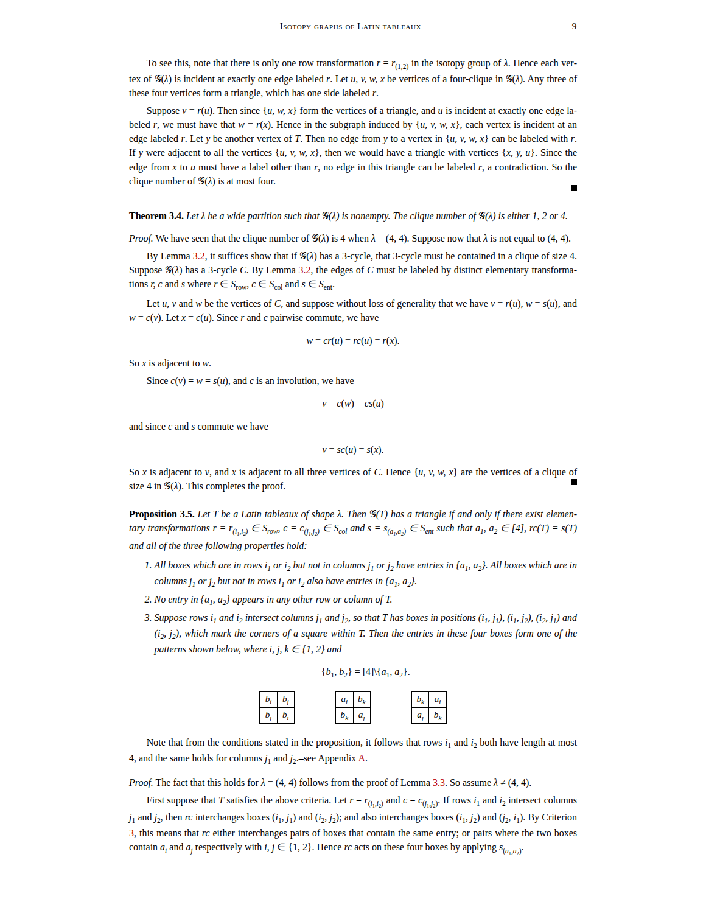Isotopy graphs of Latin tableaux 9
To see this, note that there is only one row transformation r = r(1,2) in the isotopy group of λ. Hence each vertex of 𝒢(λ) is incident at exactly one edge labeled r. Let u, v, w, x be vertices of a four-clique in 𝒢(λ). Any three of these four vertices form a triangle, which has one side labeled r.
Suppose v = r(u). Then since {u, w, x} form the vertices of a triangle, and u is incident at exactly one edge labeled r, we must have that w = r(x). Hence in the subgraph induced by {u, v, w, x}, each vertex is incident at an edge labeled r. Let y be another vertex of T. Then no edge from y to a vertex in {u, v, w, x} can be labeled with r. If y were adjacent to all the vertices {u, v, w, x}, then we would have a triangle with vertices {x, y, u}. Since the edge from x to u must have a label other than r, no edge in this triangle can be labeled r, a contradiction. So the clique number of 𝒢(λ) is at most four.
Theorem 3.4. Let λ be a wide partition such that 𝒢(λ) is nonempty. The clique number of 𝒢(λ) is either 1, 2 or 4.
Proof. We have seen that the clique number of 𝒢(λ) is 4 when λ = (4, 4). Suppose now that λ is not equal to (4, 4).
By Lemma 3.2, it suffices show that if 𝒢(λ) has a 3-cycle, that 3-cycle must be contained in a clique of size 4. Suppose 𝒢(λ) has a 3-cycle C. By Lemma 3.2, the edges of C must be labeled by distinct elementary transformations r, c and s where r ∈ Srow, c ∈ Scol and s ∈ Sent.
Let u, v and w be the vertices of C, and suppose without loss of generality that we have v = r(u), w = s(u), and w = c(v). Let x = c(u). Since r and c pairwise commute, we have
w = cr(u) = rc(u) = r(x).
So x is adjacent to w.
Since c(v) = w = s(u), and c is an involution, we have
v = c(w) = cs(u)
and since c and s commute we have
v = sc(u) = s(x).
So x is adjacent to v, and x is adjacent to all three vertices of C. Hence {u, v, w, x} are the vertices of a clique of size 4 in 𝒢(λ). This completes the proof.
Proposition 3.5. Let T be a Latin tableaux of shape λ. Then 𝒢(T) has a triangle if and only if there exist elementary transformations r = r(i1,i2) ∈ Srow, c = c(j1,j2) ∈ Scol and s = s(a1,a2) ∈ Sent such that a1, a2 ∈ [4], rc(T) = s(T) and all of the three following properties hold:
All boxes which are in rows i1 or i2 but not in columns j1 or j2 have entries in {a1, a2}. All boxes which are in columns j1 or j2 but not in rows i1 or i2 also have entries in {a1, a2}.
No entry in {a1, a2} appears in any other row or column of T.
Suppose rows i1 and i2 intersect columns j1 and j2, so that T has boxes in positions (i1, j1), (i1, j2), (i2, j1) and (i2, j2), which mark the corners of a square within T. Then the entries in these four boxes form one of the patterns shown below, where i, j, k ∈ {1, 2} and
{b1, b2} = [4]\{a1, a2}.
| b i | b j |
| b j | b i |
| a i | b k |
| b k | a j |
| b k | a i |
| a j | b k |
Note that from the conditions stated in the proposition, it follows that rows i1 and i2 both have length at most 4, and the same holds for columns j1 and j2.–see Appendix A.
Proof. The fact that this holds for λ = (4, 4) follows from the proof of Lemma 3.3. So assume λ ≠ (4, 4).
First suppose that T satisfies the above criteria. Let r = r(i1,i2) and c = c(j1,j2). If rows i1 and i2 intersect columns j1 and j2, then rc interchanges boxes (i1, j1) and (i2, j2); and also interchanges boxes (i1, j2) and (j2, i1). By Criterion 3, this means that rc either interchanges pairs of boxes that contain the same entry; or pairs where the two boxes contain ai and aj respectively with i, j ∈ {1, 2}. Hence rc acts on these four boxes by applying s(a1,a2).